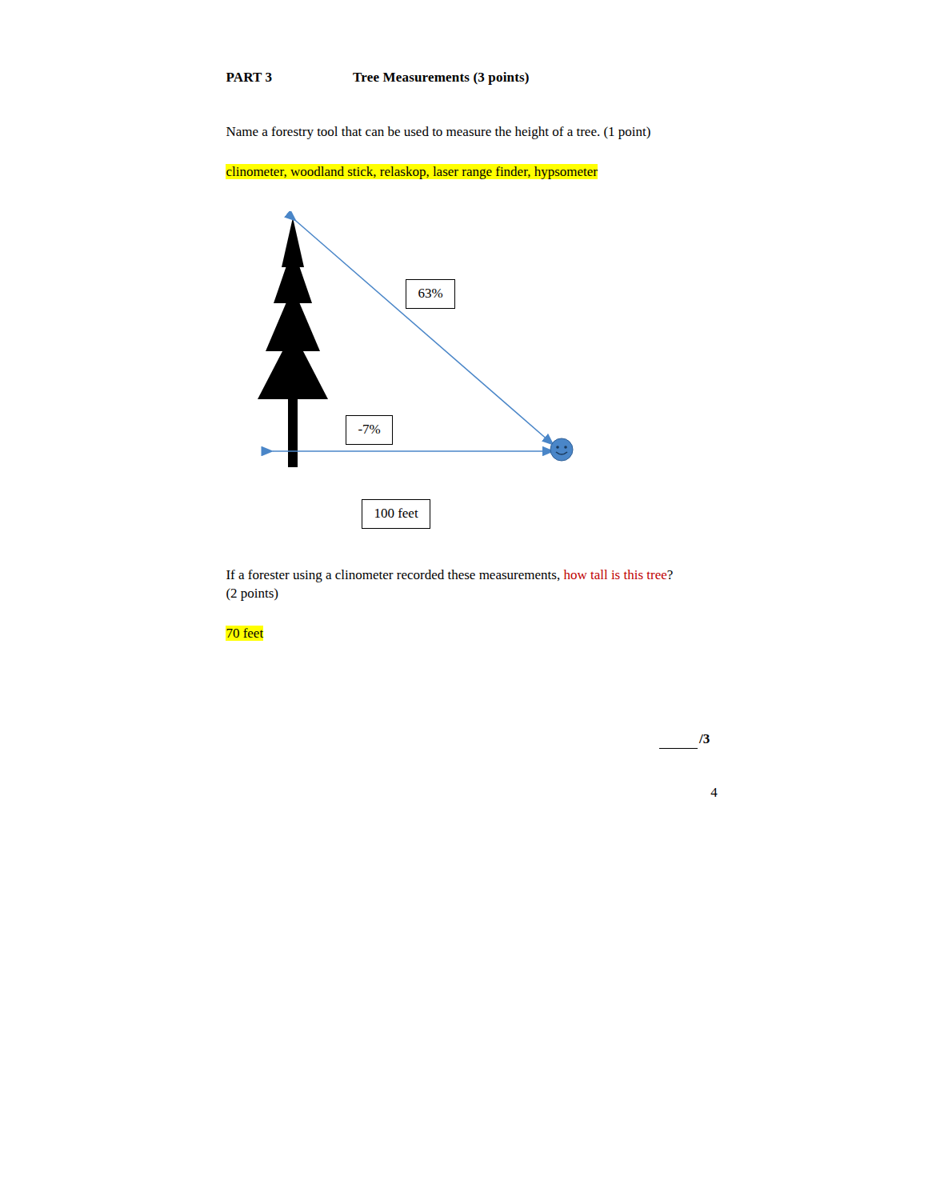PART 3 Tree Measurements (3 points)
Name a forestry tool that can be used to measure the height of a tree. (1 point)
clinometer, woodland stick, relaskop, laser range finder, hypsometer
63%
-7%
100 feet
If a forester using a clinometer recorded these measurements, how tall is this tree?
(2 points)
70 feet
/3
4